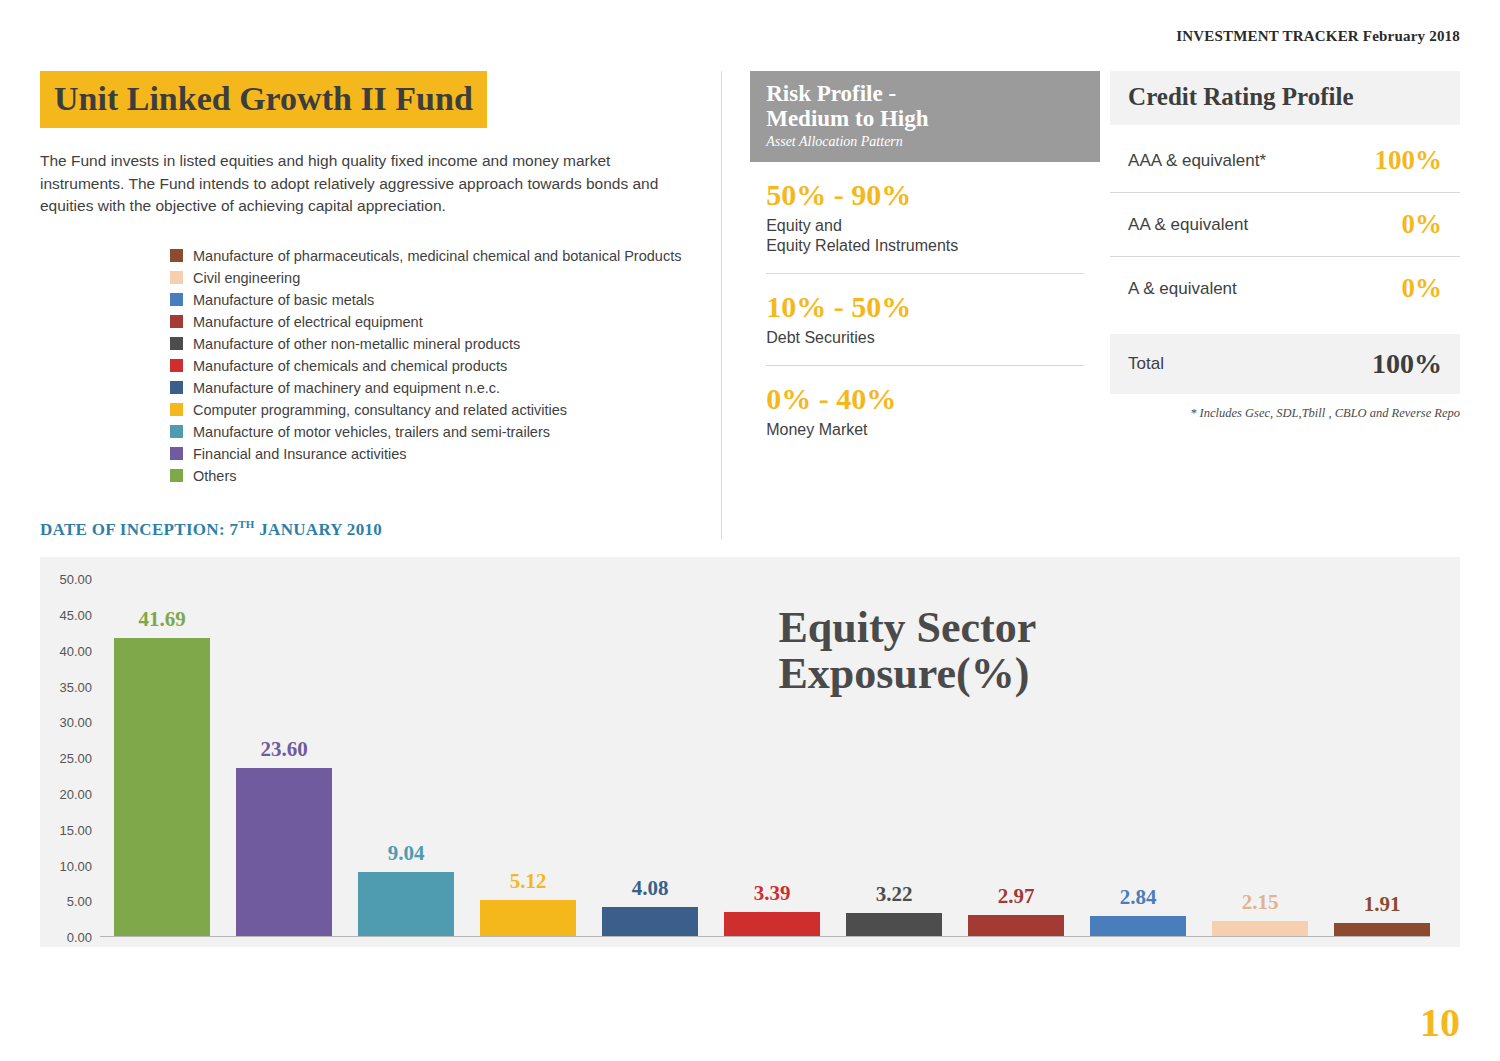INVESTMENT TRACKER February 2018
Unit Linked Growth II Fund
The Fund invests in listed equities and high quality fixed income and money market instruments. The Fund intends to adopt relatively aggressive approach towards bonds and equities with the objective of achieving capital appreciation.
Manufacture of pharmaceuticals, medicinal chemical and botanical Products
Civil engineering
Manufacture of basic metals
Manufacture of electrical equipment
Manufacture of other non-metallic mineral products
Manufacture of chemicals and chemical products
Manufacture of machinery and equipment n.e.c.
Computer programming, consultancy and related activities
Manufacture of motor vehicles, trailers and semi-trailers
Financial and Insurance activities
Others
DATE OF INCEPTION: 7TH JANUARY 2010
Risk Profile -
Medium to High
Asset Allocation Pattern
50% - 90%
Equity and
Equity Related Instruments
10% - 50%
Debt Securities
0% - 40%
Money Market
Credit Rating Profile
| AAA & equivalent* | 100% |
| AA & equivalent | 0% |
| A & equivalent | 0% |
Total 100%
* Includes Gsec, SDL,Tbill , CBLO and Reverse Repo
Equity Sector
Exposure(%)
50.00 45.00 40.00 35.00 30.00 25.00 20.00 15.00 10.00 5.00 0.00
41.69
23.60
9.04
5.12
4.08
3.39
3.22
2.97
2.84
2.15
1.91
10